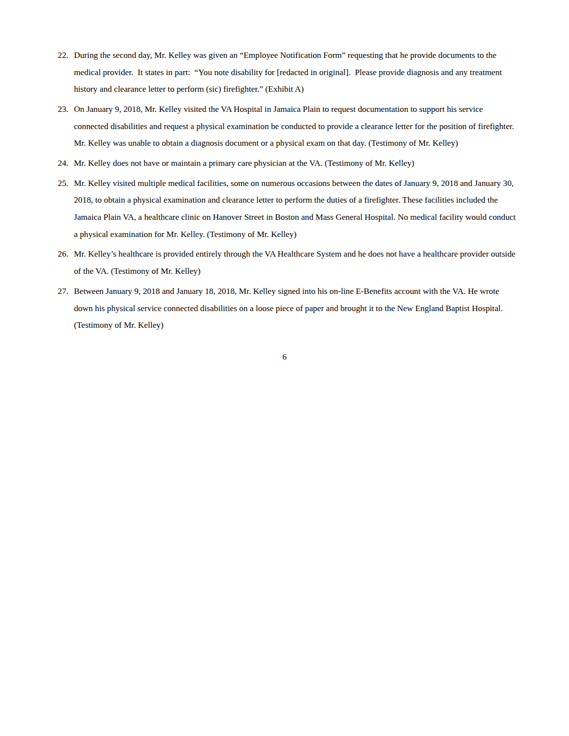During the second day, Mr. Kelley was given an “Employee Notification Form” requesting that he provide documents to the medical provider. It states in part: “You note disability for [redacted in original]. Please provide diagnosis and any treatment history and clearance letter to perform (sic) firefighter.” (Exhibit A)
On January 9, 2018, Mr. Kelley visited the VA Hospital in Jamaica Plain to request documentation to support his service connected disabilities and request a physical examination be conducted to provide a clearance letter for the position of firefighter. Mr. Kelley was unable to obtain a diagnosis document or a physical exam on that day. (Testimony of Mr. Kelley)
Mr. Kelley does not have or maintain a primary care physician at the VA. (Testimony of Mr. Kelley)
Mr. Kelley visited multiple medical facilities, some on numerous occasions between the dates of January 9, 2018 and January 30, 2018, to obtain a physical examination and clearance letter to perform the duties of a firefighter. These facilities included the Jamaica Plain VA, a healthcare clinic on Hanover Street in Boston and Mass General Hospital. No medical facility would conduct a physical examination for Mr. Kelley. (Testimony of Mr. Kelley)
Mr. Kelley’s healthcare is provided entirely through the VA Healthcare System and he does not have a healthcare provider outside of the VA. (Testimony of Mr. Kelley)
Between January 9, 2018 and January 18, 2018, Mr. Kelley signed into his on-line E-Benefits account with the VA. He wrote down his physical service connected disabilities on a loose piece of paper and brought it to the New England Baptist Hospital. (Testimony of Mr. Kelley)
6